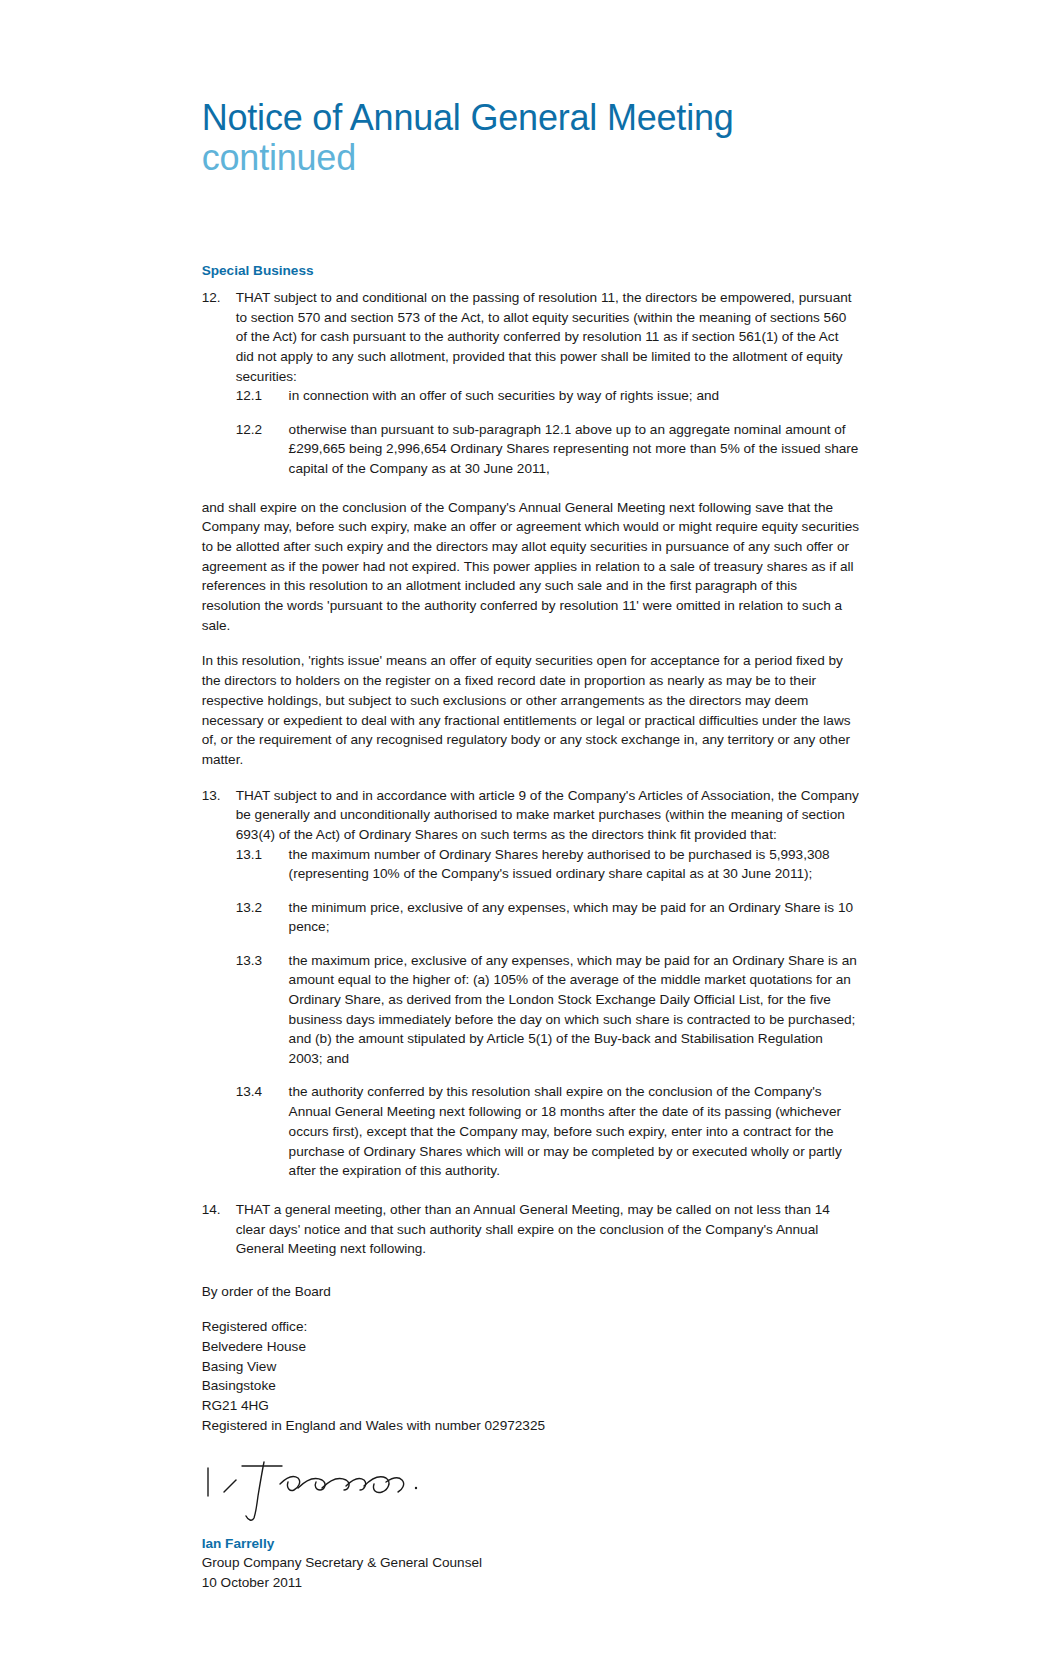Notice of Annual General Meeting continued
Special Business
12.
THAT subject to and conditional on the passing of resolution 11, the directors be empowered, pursuant to section 570 and section 573 of the Act, to allot equity securities (within the meaning of sections 560 of the Act) for cash pursuant to the authority conferred by resolution 11 as if section 561(1) of the Act did not apply to any such allotment, provided that this power shall be limited to the allotment of equity securities:
12.1
in connection with an offer of such securities by way of rights issue; and
12.2
otherwise than pursuant to sub-paragraph 12.1 above up to an aggregate nominal amount of £299,665 being 2,996,654 Ordinary Shares representing not more than 5% of the issued share capital of the Company as at 30 June 2011,
and shall expire on the conclusion of the Company's Annual General Meeting next following save that the Company may, before such expiry, make an offer or agreement which would or might require equity securities to be allotted after such expiry and the directors may allot equity securities in pursuance of any such offer or agreement as if the power had not expired. This power applies in relation to a sale of treasury shares as if all references in this resolution to an allotment included any such sale and in the first paragraph of this resolution the words 'pursuant to the authority conferred by resolution 11' were omitted in relation to such a sale.
In this resolution, 'rights issue' means an offer of equity securities open for acceptance for a period fixed by the directors to holders on the register on a fixed record date in proportion as nearly as may be to their respective holdings, but subject to such exclusions or other arrangements as the directors may deem necessary or expedient to deal with any fractional entitlements or legal or practical difficulties under the laws of, or the requirement of any recognised regulatory body or any stock exchange in, any territory or any other matter.
13.
THAT subject to and in accordance with article 9 of the Company's Articles of Association, the Company be generally and unconditionally authorised to make market purchases (within the meaning of section 693(4) of the Act) of Ordinary Shares on such terms as the directors think fit provided that:
13.1
the maximum number of Ordinary Shares hereby authorised to be purchased is 5,993,308 (representing 10% of the Company's issued ordinary share capital as at 30 June 2011);
13.2
the minimum price, exclusive of any expenses, which may be paid for an Ordinary Share is 10 pence;
13.3
the maximum price, exclusive of any expenses, which may be paid for an Ordinary Share is an amount equal to the higher of: (a) 105% of the average of the middle market quotations for an Ordinary Share, as derived from the London Stock Exchange Daily Official List, for the five business days immediately before the day on which such share is contracted to be purchased; and (b) the amount stipulated by Article 5(1) of the Buy-back and Stabilisation Regulation 2003; and
13.4
the authority conferred by this resolution shall expire on the conclusion of the Company's Annual General Meeting next following or 18 months after the date of its passing (whichever occurs first), except that the Company may, before such expiry, enter into a contract for the purchase of Ordinary Shares which will or may be completed by or executed wholly or partly after the expiration of this authority.
14.
THAT a general meeting, other than an Annual General Meeting, may be called on not less than 14 clear days' notice and that such authority shall expire on the conclusion of the Company's Annual General Meeting next following.
By order of the Board
Registered office:
Belvedere House
Basing View
Basingstoke
RG21 4HG
Registered in England and Wales with number 02972325
Ian Farrelly
Group Company Secretary & General Counsel
10 October 2011